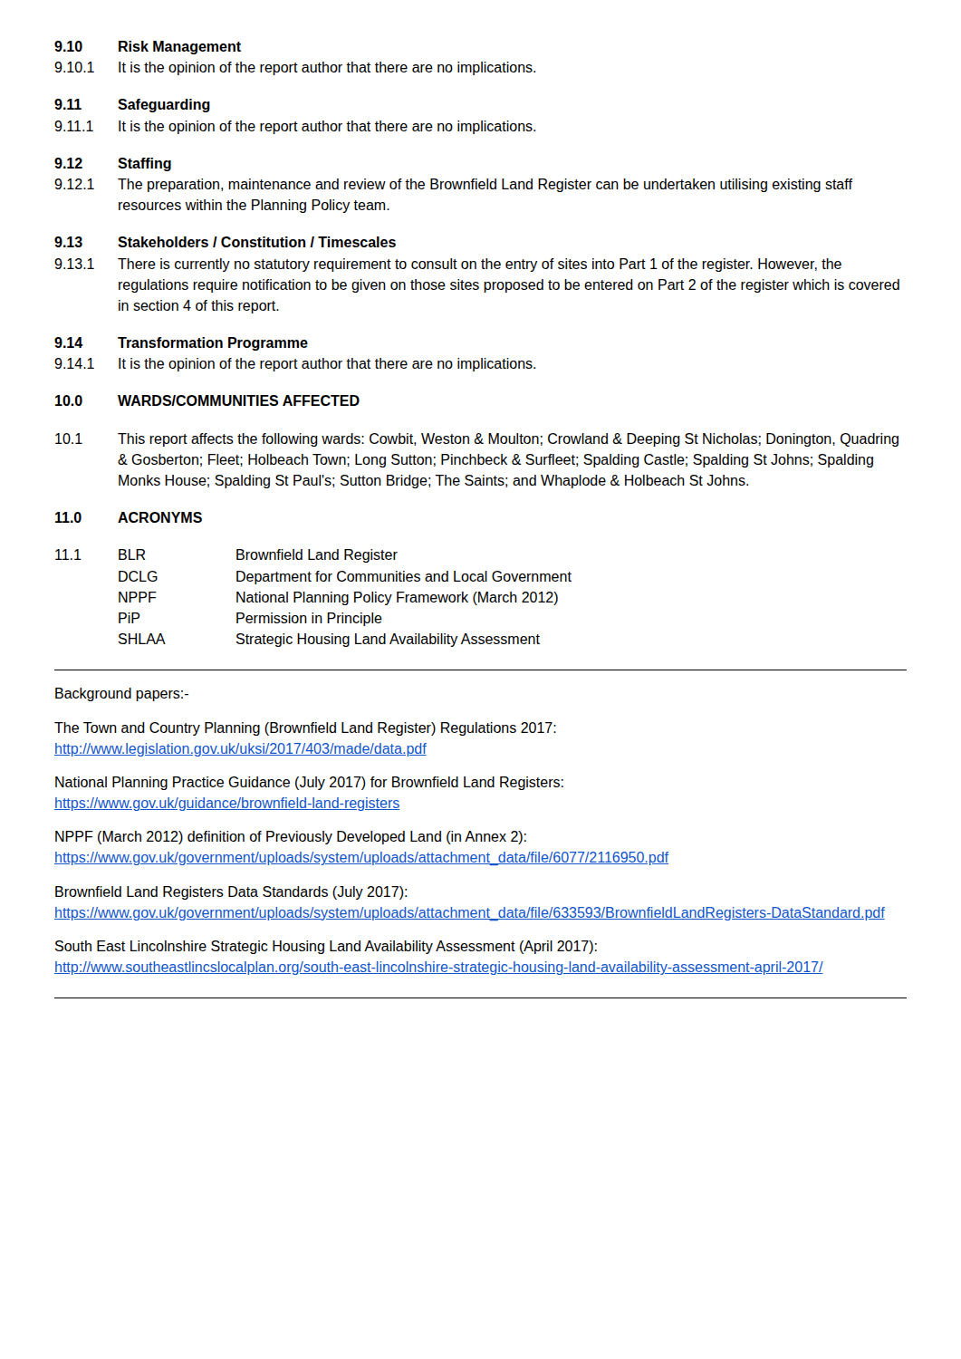9.10
Risk Management
9.10.1
It is the opinion of the report author that there are no implications.
9.11
Safeguarding
9.11.1
It is the opinion of the report author that there are no implications.
9.12
Staffing
9.12.1
The preparation, maintenance and review of the Brownfield Land Register can be undertaken utilising existing staff resources within the Planning Policy team.
9.13
Stakeholders / Constitution / Timescales
9.13.1
There is currently no statutory requirement to consult on the entry of sites into Part 1 of the register. However, the regulations require notification to be given on those sites proposed to be entered on Part 2 of the register which is covered in section 4 of this report.
9.14
Transformation Programme
9.14.1
It is the opinion of the report author that there are no implications.
10.0
WARDS/COMMUNITIES AFFECTED
10.1
This report affects the following wards: Cowbit, Weston & Moulton; Crowland & Deeping St Nicholas; Donington, Quadring & Gosberton; Fleet; Holbeach Town; Long Sutton; Pinchbeck & Surfleet; Spalding Castle; Spalding St Johns; Spalding Monks House; Spalding St Paul's; Sutton Bridge; The Saints; and Whaplode & Holbeach St Johns.
11.0
ACRONYMS
11.1
| BLR | Brownfield Land Register |
| DCLG | Department for Communities and Local Government |
| NPPF | National Planning Policy Framework (March 2012) |
| PiP | Permission in Principle |
| SHLAA | Strategic Housing Land Availability Assessment |
Background papers:-
The Town and Country Planning (Brownfield Land Register) Regulations 2017:
http://www.legislation.gov.uk/uksi/2017/403/made/data.pdf
National Planning Practice Guidance (July 2017) for Brownfield Land Registers:
https://www.gov.uk/guidance/brownfield-land-registers
NPPF (March 2012) definition of Previously Developed Land (in Annex 2):
https://www.gov.uk/government/uploads/system/uploads/attachment_data/file/6077/2116950.pdf
Brownfield Land Registers Data Standards (July 2017):
https://www.gov.uk/government/uploads/system/uploads/attachment_data/file/633593/BrownfieldLandRegisters-DataStandard.pdf
South East Lincolnshire Strategic Housing Land Availability Assessment (April 2017):
http://www.southeastlincslocalplan.org/south-east-lincolnshire-strategic-housing-land-availability-assessment-april-2017/